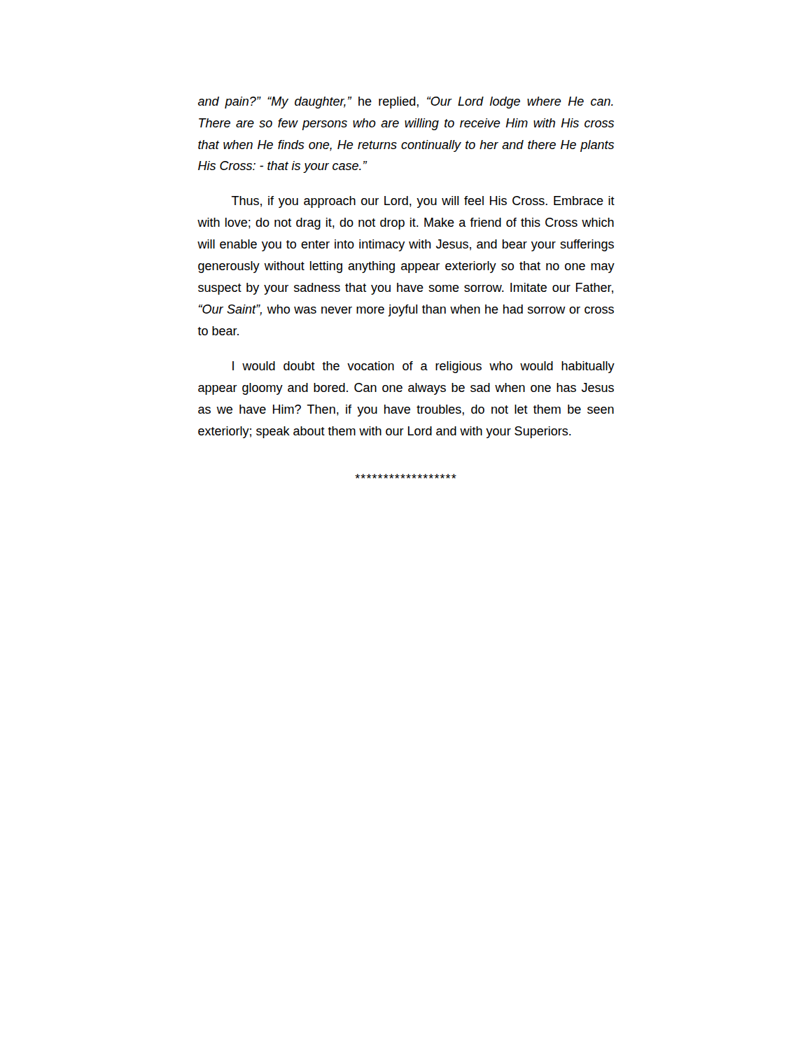and pain?” “My daughter,” he replied, “Our Lord lodge where He can. There are so few persons who are willing to receive Him with His cross that when He finds one, He returns continually to her and there He plants His Cross: - that is your case.”
Thus, if you approach our Lord, you will feel His Cross. Embrace it with love; do not drag it, do not drop it. Make a friend of this Cross which will enable you to enter into intimacy with Jesus, and bear your sufferings generously without letting anything appear exteriorly so that no one may suspect by your sadness that you have some sorrow. Imitate our Father, “Our Saint”, who was never more joyful than when he had sorrow or cross to bear.
I would doubt the vocation of a religious who would habitually appear gloomy and bored. Can one always be sad when one has Jesus as we have Him? Then, if you have troubles, do not let them be seen exteriorly; speak about them with our Lord and with your Superiors.
******************